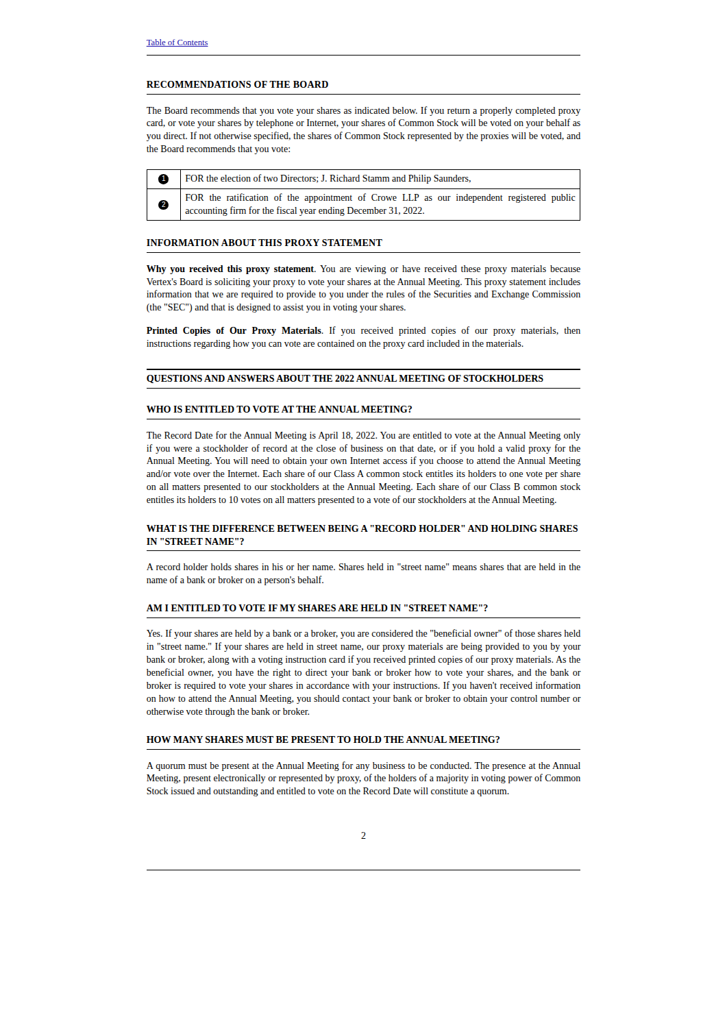Table of Contents
RECOMMENDATIONS OF THE BOARD
The Board recommends that you vote your shares as indicated below. If you return a properly completed proxy card, or vote your shares by telephone or Internet, your shares of Common Stock will be voted on your behalf as you direct. If not otherwise specified, the shares of Common Stock represented by the proxies will be voted, and the Board recommends that you vote:
| 1 | FOR the election of two Directors; J. Richard Stamm and Philip Saunders, |
| 2 | FOR the ratification of the appointment of Crowe LLP as our independent registered public accounting firm for the fiscal year ending December 31, 2022. |
INFORMATION ABOUT THIS PROXY STATEMENT
Why you received this proxy statement. You are viewing or have received these proxy materials because Vertex's Board is soliciting your proxy to vote your shares at the Annual Meeting. This proxy statement includes information that we are required to provide to you under the rules of the Securities and Exchange Commission (the "SEC") and that is designed to assist you in voting your shares.
Printed Copies of Our Proxy Materials. If you received printed copies of our proxy materials, then instructions regarding how you can vote are contained on the proxy card included in the materials.
QUESTIONS AND ANSWERS ABOUT THE 2022 ANNUAL MEETING OF STOCKHOLDERS
WHO IS ENTITLED TO VOTE AT THE ANNUAL MEETING?
The Record Date for the Annual Meeting is April 18, 2022. You are entitled to vote at the Annual Meeting only if you were a stockholder of record at the close of business on that date, or if you hold a valid proxy for the Annual Meeting. You will need to obtain your own Internet access if you choose to attend the Annual Meeting and/or vote over the Internet. Each share of our Class A common stock entitles its holders to one vote per share on all matters presented to our stockholders at the Annual Meeting. Each share of our Class B common stock entitles its holders to 10 votes on all matters presented to a vote of our stockholders at the Annual Meeting.
WHAT IS THE DIFFERENCE BETWEEN BEING A "RECORD HOLDER" AND HOLDING SHARES IN "STREET NAME"?
A record holder holds shares in his or her name. Shares held in "street name" means shares that are held in the name of a bank or broker on a person's behalf.
AM I ENTITLED TO VOTE IF MY SHARES ARE HELD IN "STREET NAME"?
Yes. If your shares are held by a bank or a broker, you are considered the "beneficial owner" of those shares held in "street name." If your shares are held in street name, our proxy materials are being provided to you by your bank or broker, along with a voting instruction card if you received printed copies of our proxy materials. As the beneficial owner, you have the right to direct your bank or broker how to vote your shares, and the bank or broker is required to vote your shares in accordance with your instructions. If you haven't received information on how to attend the Annual Meeting, you should contact your bank or broker to obtain your control number or otherwise vote through the bank or broker.
HOW MANY SHARES MUST BE PRESENT TO HOLD THE ANNUAL MEETING?
A quorum must be present at the Annual Meeting for any business to be conducted. The presence at the Annual Meeting, present electronically or represented by proxy, of the holders of a majority in voting power of Common Stock issued and outstanding and entitled to vote on the Record Date will constitute a quorum.
2